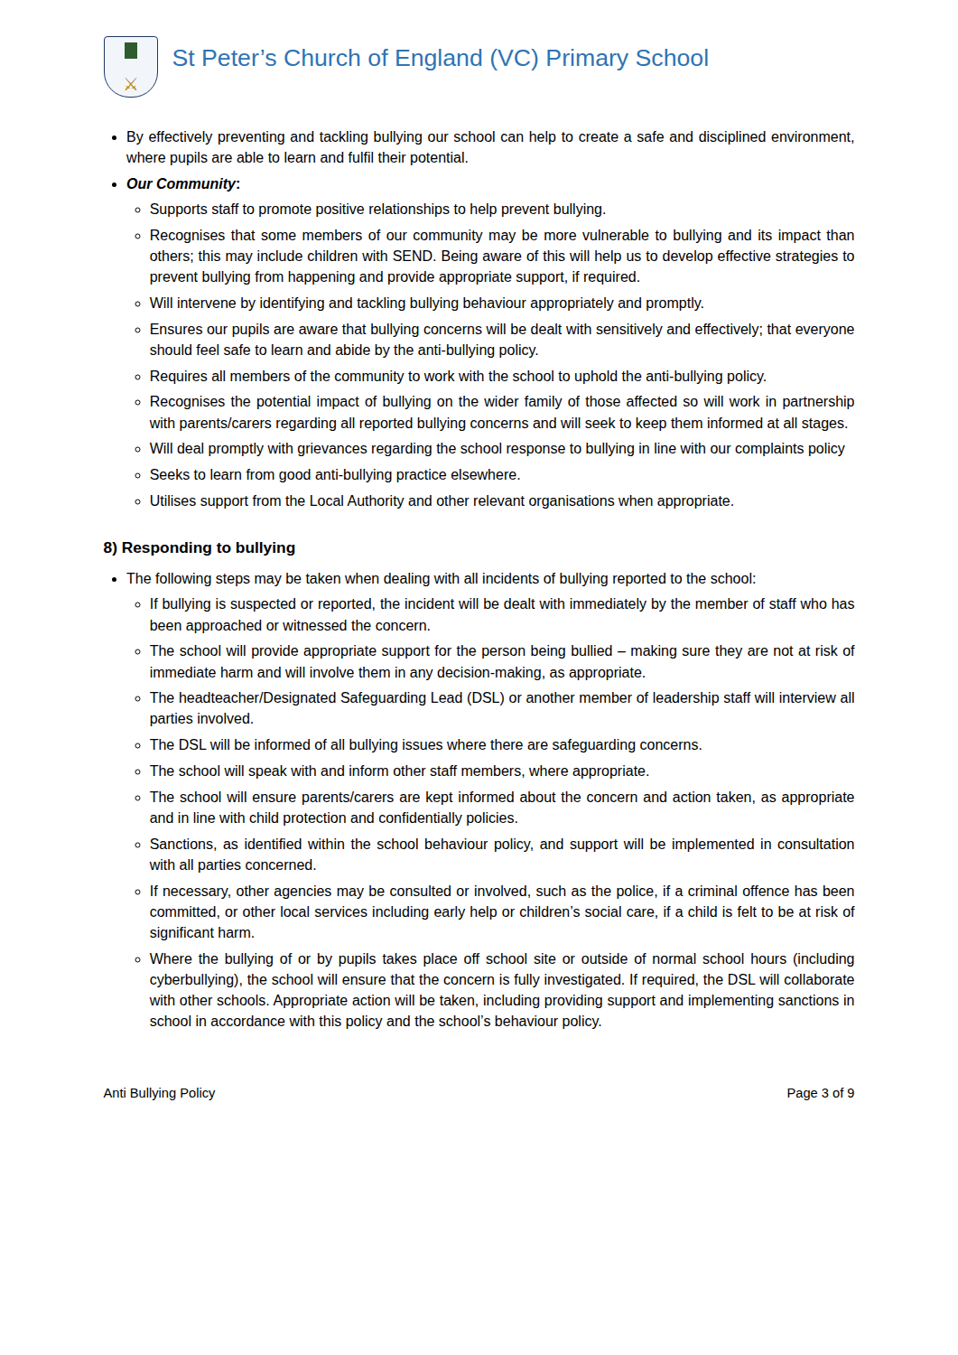St Peter’s Church of England (VC) Primary School
By effectively preventing and tackling bullying our school can help to create a safe and disciplined environment, where pupils are able to learn and fulfil their potential.
Our Community:
Supports staff to promote positive relationships to help prevent bullying.
Recognises that some members of our community may be more vulnerable to bullying and its impact than others; this may include children with SEND. Being aware of this will help us to develop effective strategies to prevent bullying from happening and provide appropriate support, if required.
Will intervene by identifying and tackling bullying behaviour appropriately and promptly.
Ensures our pupils are aware that bullying concerns will be dealt with sensitively and effectively; that everyone should feel safe to learn and abide by the anti-bullying policy.
Requires all members of the community to work with the school to uphold the anti-bullying policy.
Recognises the potential impact of bullying on the wider family of those affected so will work in partnership with parents/carers regarding all reported bullying concerns and will seek to keep them informed at all stages.
Will deal promptly with grievances regarding the school response to bullying in line with our complaints policy
Seeks to learn from good anti-bullying practice elsewhere.
Utilises support from the Local Authority and other relevant organisations when appropriate.
8) Responding to bullying
The following steps may be taken when dealing with all incidents of bullying reported to the school:
If bullying is suspected or reported, the incident will be dealt with immediately by the member of staff who has been approached or witnessed the concern.
The school will provide appropriate support for the person being bullied – making sure they are not at risk of immediate harm and will involve them in any decision-making, as appropriate.
The headteacher/Designated Safeguarding Lead (DSL) or another member of leadership staff will interview all parties involved.
The DSL will be informed of all bullying issues where there are safeguarding concerns.
The school will speak with and inform other staff members, where appropriate.
The school will ensure parents/carers are kept informed about the concern and action taken, as appropriate and in line with child protection and confidentially policies.
Sanctions, as identified within the school behaviour policy, and support will be implemented in consultation with all parties concerned.
If necessary, other agencies may be consulted or involved, such as the police, if a criminal offence has been committed, or other local services including early help or children’s social care, if a child is felt to be at risk of significant harm.
Where the bullying of or by pupils takes place off school site or outside of normal school hours (including cyberbullying), the school will ensure that the concern is fully investigated. If required, the DSL will collaborate with other schools. Appropriate action will be taken, including providing support and implementing sanctions in school in accordance with this policy and the school’s behaviour policy.
Anti Bullying Policy Page 3 of 9